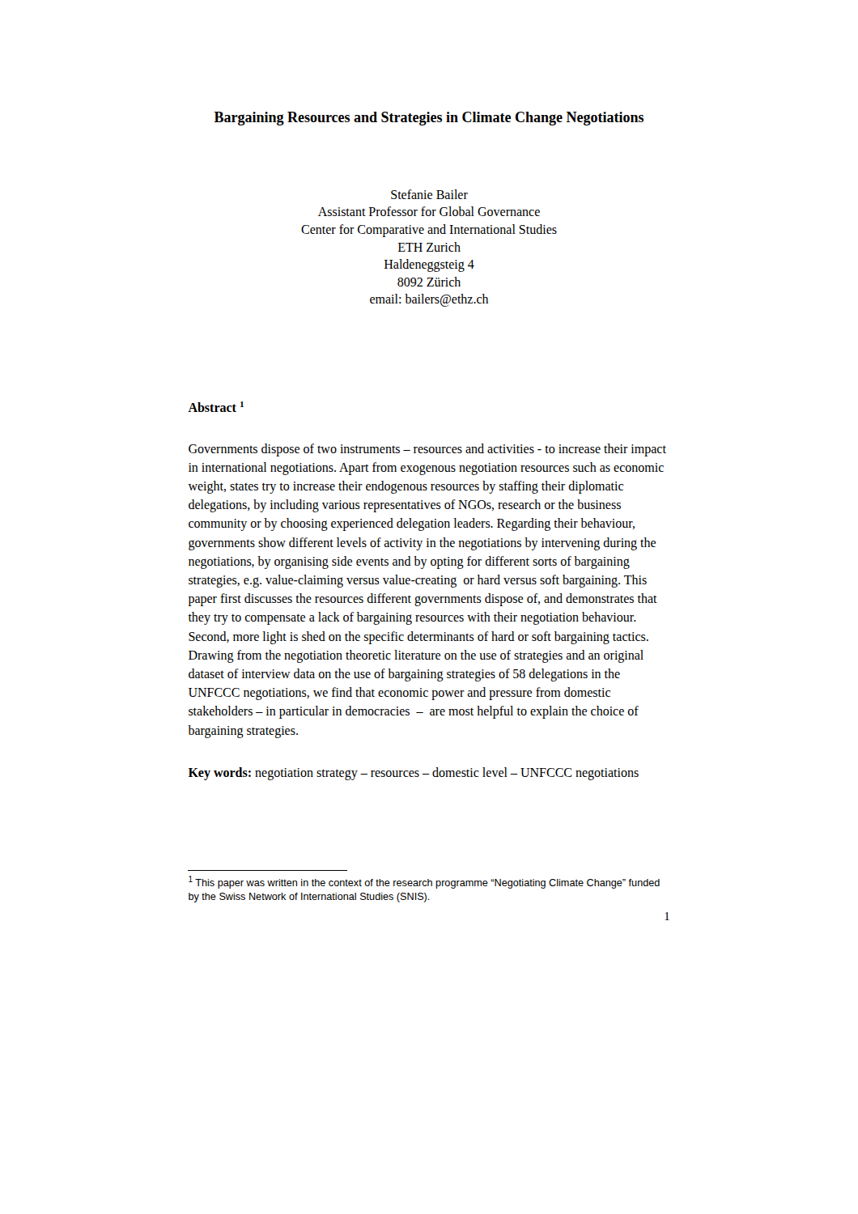Bargaining Resources and Strategies in Climate Change Negotiations
Stefanie Bailer
Assistant Professor for Global Governance
Center for Comparative and International Studies
ETH Zurich
Haldeneggsteig 4
8092 Zürich
email: bailers@ethz.ch
Abstract 1
Governments dispose of two instruments – resources and activities - to increase their impact in international negotiations. Apart from exogenous negotiation resources such as economic weight, states try to increase their endogenous resources by staffing their diplomatic delegations, by including various representatives of NGOs, research or the business community or by choosing experienced delegation leaders. Regarding their behaviour, governments show different levels of activity in the negotiations by intervening during the negotiations, by organising side events and by opting for different sorts of bargaining strategies, e.g. value-claiming versus value-creating or hard versus soft bargaining. This paper first discusses the resources different governments dispose of, and demonstrates that they try to compensate a lack of bargaining resources with their negotiation behaviour. Second, more light is shed on the specific determinants of hard or soft bargaining tactics. Drawing from the negotiation theoretic literature on the use of strategies and an original dataset of interview data on the use of bargaining strategies of 58 delegations in the UNFCCC negotiations, we find that economic power and pressure from domestic stakeholders – in particular in democracies – are most helpful to explain the choice of bargaining strategies.
Key words: negotiation strategy – resources – domestic level – UNFCCC negotiations
1 This paper was written in the context of the research programme “Negotiating Climate Change” funded by the Swiss Network of International Studies (SNIS).
1